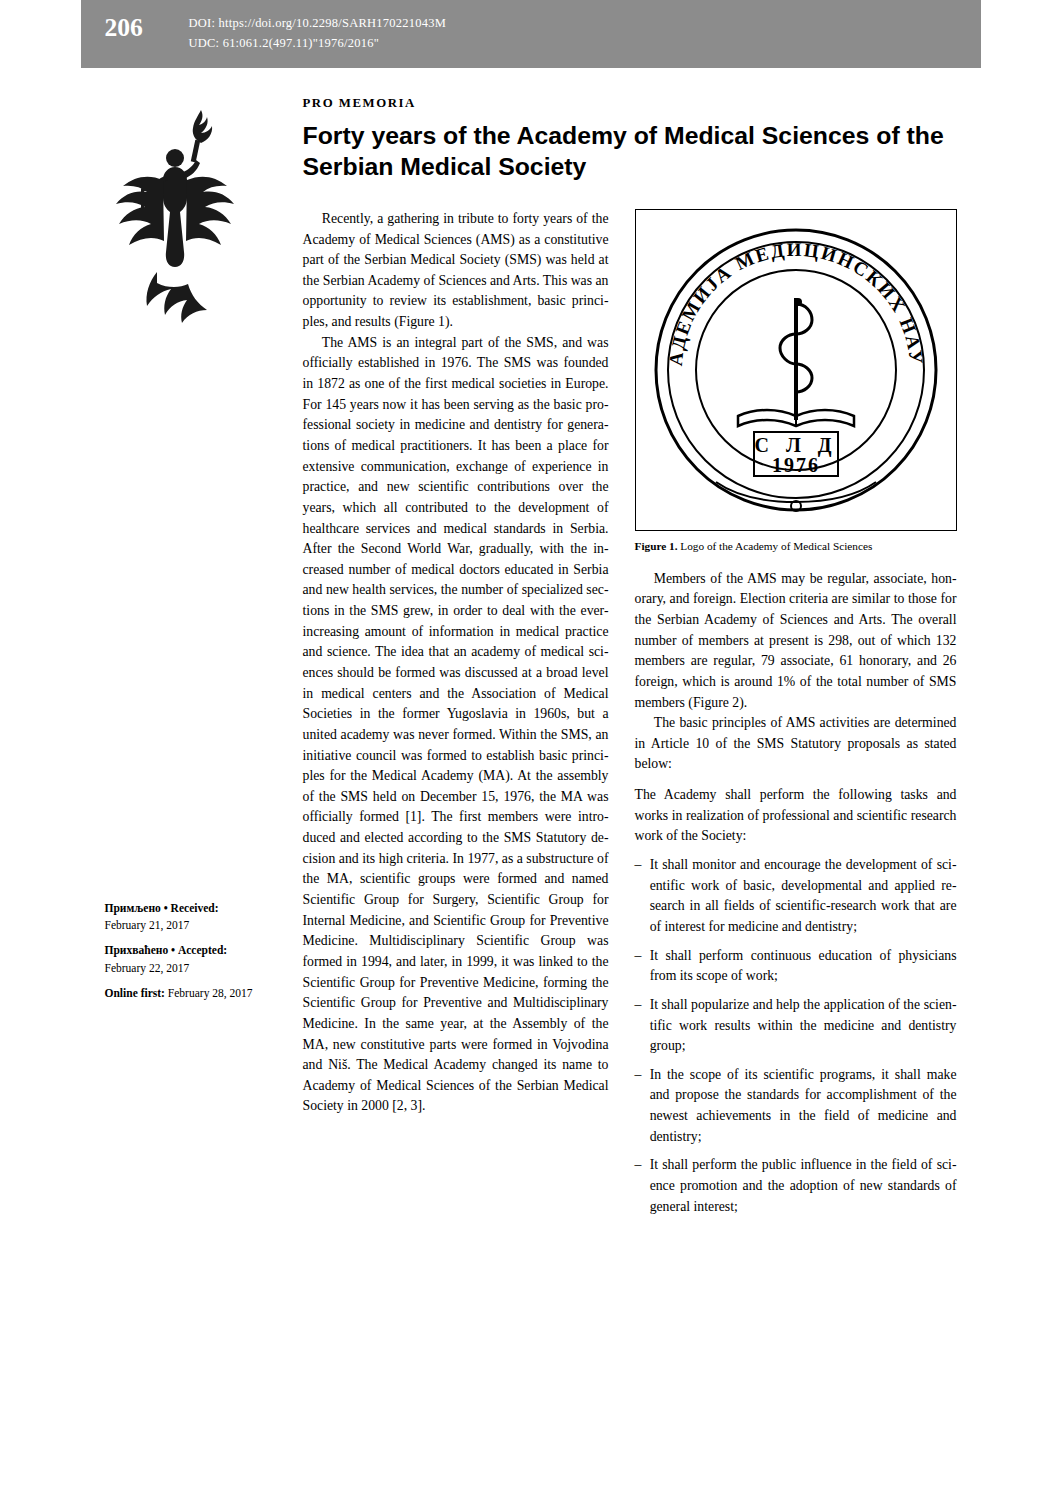206
DOI: https://doi.org/10.2298/SARH170221043M
UDC: 61:061.2(497.11)"1976/2016"
СЛД
Примљено • Received:
February 21, 2017
Прихваћено • Accepted:
February 22, 2017
Online first: February 28, 2017
PRO MEMORIA
Forty years of the Academy of Medical Sciences of the Serbian Medical Society
Recently, a gathering in tribute to forty years of the Academy of Medical Sciences (AMS) as a constitutive part of the Serbian Medical Society (SMS) was held at the Serbian Academy of Sciences and Arts. This was an opportunity to review its establishment, basic principles, and results (Figure 1).
The AMS is an integral part of the SMS, and was officially established in 1976. The SMS was founded in 1872 as one of the first medical societies in Europe. For 145 years now it has been serving as the basic professional society in medicine and dentistry for generations of medical practitioners. It has been a place for extensive communication, exchange of experience in practice, and new scientific contributions over the years, which all contributed to the development of healthcare services and medical standards in Serbia. After the Second World War, gradually, with the increased number of medical doctors educated in Serbia and new health services, the number of specialized sections in the SMS grew, in order to deal with the ever-increasing amount of information in medical practice and science. The idea that an academy of medical sciences should be formed was discussed at a broad level in medical centers and the Association of Medical Societies in the former Yugoslavia in 1960s, but a united academy was never formed. Within the SMS, an initiative council was formed to establish basic principles for the Medical Academy (MA). At the assembly of the SMS held on December 15, 1976, the MA was officially formed [1]. The first members were introduced and elected according to the SMS Statutory decision and its high criteria. In 1977, as a substructure of the MA, scientific groups were formed and named Scientific Group for Surgery, Scientific Group for Internal Medicine, and Scientific Group for Preventive Medicine. Multidisciplinary Scientific Group was formed in 1994, and later, in 1999, it was linked to the Scientific Group for Preventive Medicine, forming the Scientific Group for Preventive and Multidisciplinary Medicine. In the same year, at the Assembly of the MA, new constitutive parts were formed in Vojvodina and Niš. The Medical Academy changed its name to Academy of Medical Sciences of the Serbian Medical Society in 2000 [2, 3].
АКАДЕМИЈА МЕДИЦИНСКИХ НАУКА С Л Д 1976
Figure 1. Logo of the Academy of Medical Sciences
Members of the AMS may be regular, associate, honorary, and foreign. Election criteria are similar to those for the Serbian Academy of Sciences and Arts. The overall number of members at present is 298, out of which 132 members are regular, 79 associate, 61 honorary, and 26 foreign, which is around 1% of the total number of SMS members (Figure 2).
The basic principles of AMS activities are determined in Article 10 of the SMS Statutory proposals as stated below:
The Academy shall perform the following tasks and works in realization of professional and scientific research work of the Society:
It shall monitor and encourage the development of scientific work of basic, developmental and applied research in all fields of scientific-research work that are of interest for medicine and dentistry;
It shall perform continuous education of physicians from its scope of work;
It shall popularize and help the application of the scientific work results within the medicine and dentistry group;
In the scope of its scientific programs, it shall make and propose the standards for accomplishment of the newest achievements in the field of medicine and dentistry;
It shall perform the public influence in the field of science promotion and the adoption of new standards of general interest;